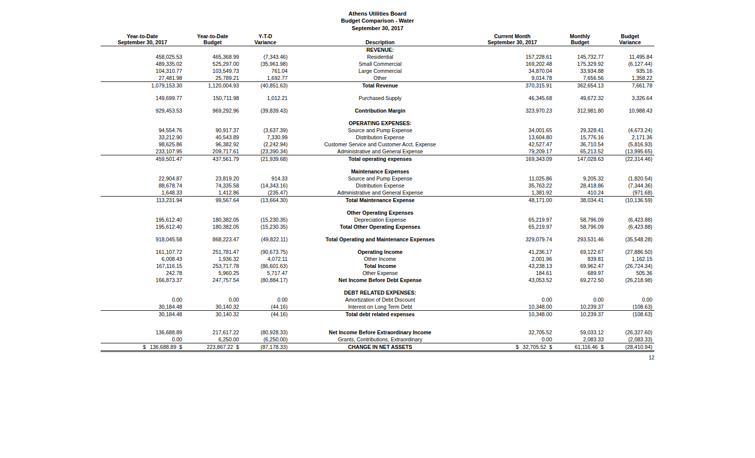Athens Utilities Board
Budget Comparison - Water
September 30, 2017
| Year-to-Date September 30, 2017 | Year-to-Date Budget | Y-T-D Variance | Description | Current Month September 30, 2017 | Monthly Budget | Budget Variance |
| --- | --- | --- | --- | --- | --- | --- |
| | REVENUE: | |
| 458,025.53 | 465,368.99 | (7,343.46) | Residential | 157,228.61 | 145,732.77 | 11,495.84 |
| 489,335.02 | 525,297.00 | (35,961.98) | Small Commercial | 169,202.48 | 175,329.92 | (6,127.44) |
| 104,310.77 | 103,549.73 | 761.04 | Large Commercial | 34,870.04 | 33,934.88 | 935.16 |
| 27,481.98 | 25,789.21 | 1,692.77 | Other | 9,014.78 | 7,656.56 | 1,358.22 |
| 1,079,153.30 | 1,120,004.93 | (40,851.63) | Total Revenue | 370,315.91 | 362,654.13 | 7,661.78 |
| 149,699.77 | 150,711.98 | 1,012.21 | Purchased Supply | 46,345.68 | 49,672.32 | 3,326.64 |
| 929,453.53 | 969,292.96 | (39,839.43) | Contribution Margin | 323,970.23 | 312,981.80 | 10,988.43 |
| | OPERATING EXPENSES: | |
| 94,554.76 | 90,917.37 | (3,637.39) | Source and Pump Expense | 34,001.65 | 29,328.41 | (4,673.24) |
| 33,212.90 | 40,543.89 | 7,330.99 | Distribution Expense | 13,604.80 | 15,776.16 | 2,171.36 |
| 98,625.86 | 96,382.92 | (2,242.94) | Customer Service and Customer Acct. Expense | 42,527.47 | 36,710.54 | (5,816.93) |
| 233,107.95 | 209,717.61 | (23,390.34) | Administrative and General Expense | 79,209.17 | 65,213.52 | (13,995.65) |
| 459,501.47 | 437,561.79 | (21,939.68) | Total operating expenses | 169,343.09 | 147,028.63 | (22,314.46) |
| | Maintenance Expenses | |
| 22,904.87 | 23,819.20 | 914.33 | Source and Pump Expense | 11,025.86 | 9,205.32 | (1,820.54) |
| 88,678.74 | 74,335.58 | (14,343.16) | Distribution Expense | 35,763.22 | 28,418.86 | (7,344.36) |
| 1,648.33 | 1,412.86 | (235.47) | Administrative and General Expense | 1,381.92 | 410.24 | (971.68) |
| 113,231.94 | 99,567.64 | (13,664.30) | Total Maintenance Expense | 48,171.00 | 38,034.41 | (10,136.59) |
| | Other Operating Expenses | |
| 195,612.40 | 180,382.05 | (15,230.35) | Depreciation Expense | 65,219.97 | 58,796.09 | (6,423.88) |
| 195,612.40 | 180,382.05 | (15,230.35) | Total Other Operating Expenses | 65,219.97 | 58,796.09 | (6,423.88) |
| 918,045.58 | 868,223.47 | (49,822.11) | Total Operating and Maintenance Expenses | 329,079.74 | 293,531.46 | (35,548.28) |
| 161,107.72 | 251,781.47 | (90,673.75) | Operating Income | 41,236.17 | 69,122.67 | (27,886.50) |
| 6,008.43 | 1,936.32 | 4,072.11 | Other Income | 2,001.96 | 839.81 | 1,162.15 |
| 167,116.15 | 253,717.78 | (86,601.63) | Total Income | 43,238.13 | 69,962.47 | (26,724.34) |
| 242.78 | 5,960.25 | 5,717.47 | Other Expense | 184.61 | 689.97 | 505.36 |
| 166,873.37 | 247,757.54 | (80,884.17) | Net Income Before Debt Expense | 43,053.52 | 69,272.50 | (26,218.98) |
| | DEBT RELATED EXPENSES: | |
| 0.00 | 0.00 | 0.00 | Amortization of Debt Discount | 0.00 | 0.00 | 0.00 |
| 30,184.48 | 30,140.32 | (44.16) | Interest on Long Term Debt | 10,348.00 | 10,239.37 | (108.63) |
| 30,184.48 | 30,140.32 | (44.16) | Total debt related expenses | 10,348.00 | 10,239.37 | (108.63) |
| 136,688.89 | 217,617.22 | (80,928.33) | Net Income Before Extraordinary Income | 32,705.52 | 59,033.12 | (26,327.60) |
| 0.00 | 6,250.00 | (6,250.00) | Grants, Contributions, Extraordinary | 0.00 | 2,083.33 | (2,083.33) |
| $ 136,688.89 $ | 223,867.22 $ | (87,178.33) | CHANGE IN NET ASSETS | $ 32,705.52 $ | 61,116.46 $ | (28,410.94) |
12